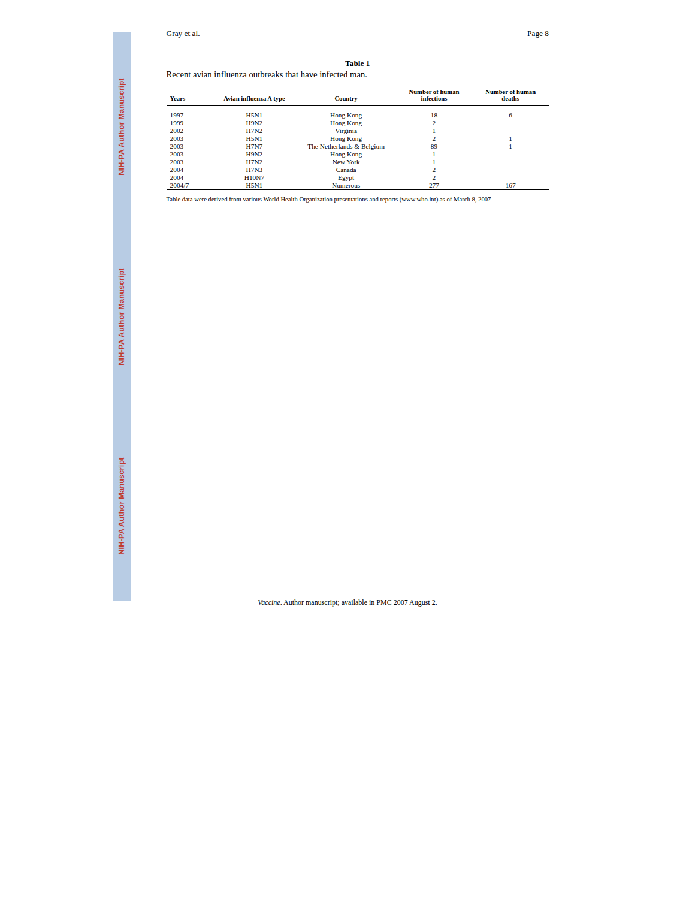NIH-PA Author Manuscript
NIH-PA Author Manuscript
NIH-PA Author Manuscript
Gray et al.
Page 8
Table 1
Recent avian influenza outbreaks that have infected man.
| Years | Avian influenza A type | Country | Number of human infections | Number of human deaths |
| --- | --- | --- | --- | --- |
| 1997 | H5N1 | Hong Kong | 18 | 6 |
| 1999 | H9N2 | Hong Kong | 2 | |
| 2002 | H7N2 | Virginia | 1 | |
| 2003 | H5N1 | Hong Kong | 2 | 1 |
| 2003 | H7N7 | The Netherlands & Belgium | 89 | 1 |
| 2003 | H9N2 | Hong Kong | 1 | |
| 2003 | H7N2 | New York | 1 | |
| 2004 | H7N3 | Canada | 2 | |
| 2004 | H10N7 | Egypt | 2 | |
| 2004/7 | H5N1 | Numerous | 277 | 167 |
Table data were derived from various World Health Organization presentations and reports (www.who.int) as of March 8, 2007
Vaccine. Author manuscript; available in PMC 2007 August 2.